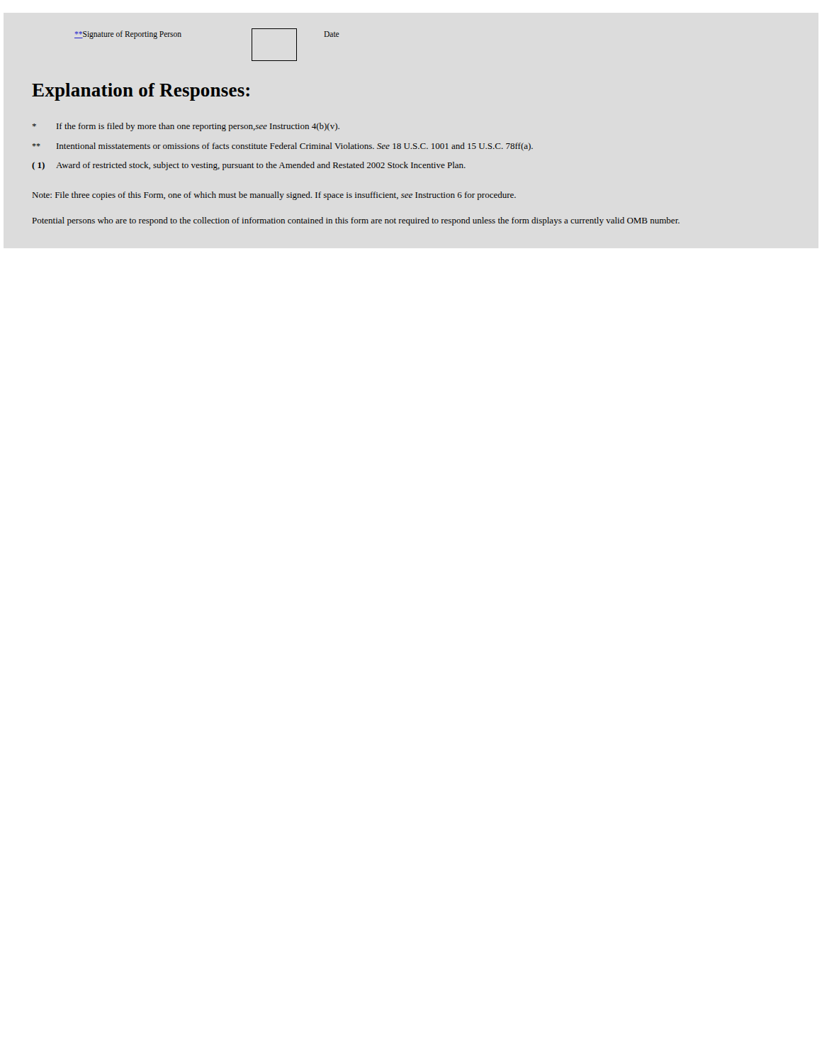**Signature of Reporting Person
Date
Explanation of Responses:
| * | If the form is filed by more than one reporting person, see Instruction 4(b)(v). |
| ** | Intentional misstatements or omissions of facts constitute Federal Criminal Violations. See 18 U.S.C. 1001 and 15 U.S.C. 78ff(a). |
| ( 1) | Award of restricted stock, subject to vesting, pursuant to the Amended and Restated 2002 Stock Incentive Plan. |
Note: File three copies of this Form, one of which must be manually signed. If space is insufficient, see Instruction 6 for procedure.
Potential persons who are to respond to the collection of information contained in this form are not required to respond unless the form displays a currently valid OMB number.